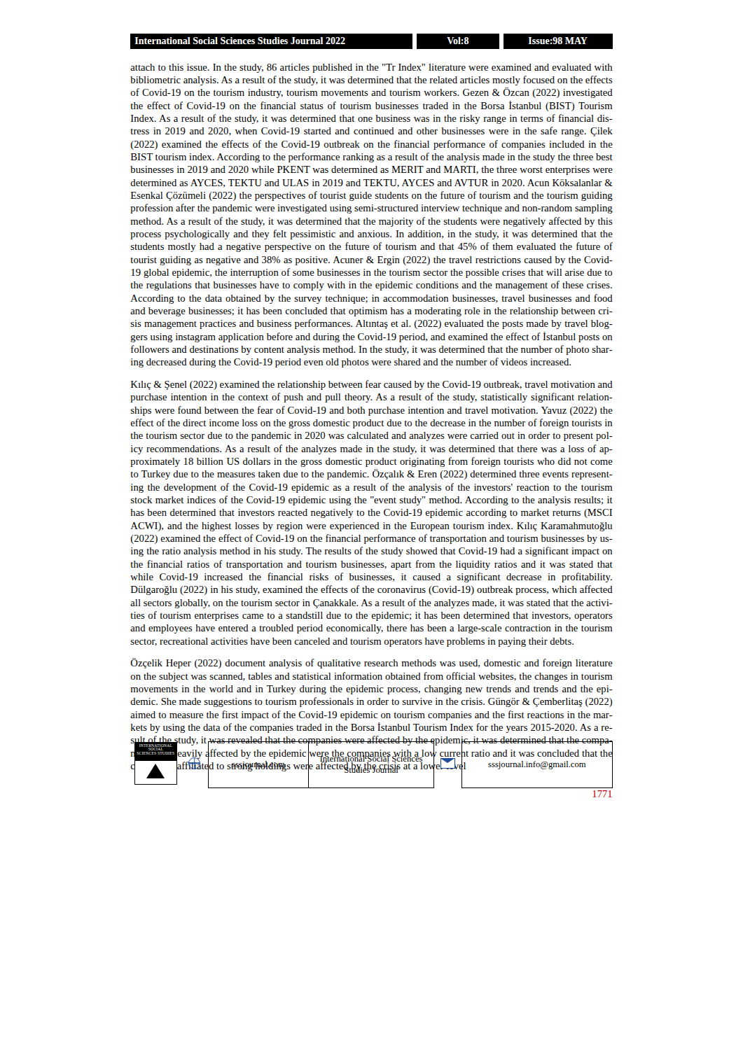International Social Sciences Studies Journal 2022
Vol:8
Issue:98 MAY
attach to this issue. In the study, 86 articles published in the "Tr Index" literature were examined and evaluated with bibliometric analysis. As a result of the study, it was determined that the related articles mostly focused on the effects of Covid-19 on the tourism industry, tourism movements and tourism workers. Gezen & Özcan (2022) investigated the effect of Covid-19 on the financial status of tourism businesses traded in the Borsa İstanbul (BIST) Tourism Index. As a result of the study, it was determined that one business was in the risky range in terms of financial distress in 2019 and 2020, when Covid-19 started and continued and other businesses were in the safe range. Çilek (2022) examined the effects of the Covid-19 outbreak on the financial performance of companies included in the BIST tourism index. According to the performance ranking as a result of the analysis made in the study the three best businesses in 2019 and 2020 while PKENT was determined as MERIT and MARTI, the three worst enterprises were determined as AYCES, TEKTU and ULAS in 2019 and TEKTU, AYCES and AVTUR in 2020. Acun Köksalanlar & Esenkal Çözümeli (2022) the perspectives of tourist guide students on the future of tourism and the tourism guiding profession after the pandemic were investigated using semi-structured interview technique and non-random sampling method. As a result of the study, it was determined that the majority of the students were negatively affected by this process psychologically and they felt pessimistic and anxious. In addition, in the study, it was determined that the students mostly had a negative perspective on the future of tourism and that 45% of them evaluated the future of tourist guiding as negative and 38% as positive. Acuner & Ergin (2022) the travel restrictions caused by the Covid-19 global epidemic, the interruption of some businesses in the tourism sector the possible crises that will arise due to the regulations that businesses have to comply with in the epidemic conditions and the management of these crises. According to the data obtained by the survey technique; in accommodation businesses, travel businesses and food and beverage businesses; it has been concluded that optimism has a moderating role in the relationship between crisis management practices and business performances. Altıntaş et al. (2022) evaluated the posts made by travel bloggers using instagram application before and during the Covid-19 period, and examined the effect of İstanbul posts on followers and destinations by content analysis method. In the study, it was determined that the number of photo sharing decreased during the Covid-19 period even old photos were shared and the number of videos increased.
Kılıç & Şenel (2022) examined the relationship between fear caused by the Covid-19 outbreak, travel motivation and purchase intention in the context of push and pull theory. As a result of the study, statistically significant relationships were found between the fear of Covid-19 and both purchase intention and travel motivation. Yavuz (2022) the effect of the direct income loss on the gross domestic product due to the decrease in the number of foreign tourists in the tourism sector due to the pandemic in 2020 was calculated and analyzes were carried out in order to present policy recommendations. As a result of the analyzes made in the study, it was determined that there was a loss of approximately 18 billion US dollars in the gross domestic product originating from foreign tourists who did not come to Turkey due to the measures taken due to the pandemic. Özçalık & Eren (2022) determined three events representing the development of the Covid-19 epidemic as a result of the analysis of the investors' reaction to the tourism stock market indices of the Covid-19 epidemic using the "event study" method. According to the analysis results; it has been determined that investors reacted negatively to the Covid-19 epidemic according to market returns (MSCI ACWI), and the highest losses by region were experienced in the European tourism index. Kılıç Karamahmutoğlu (2022) examined the effect of Covid-19 on the financial performance of transportation and tourism businesses by using the ratio analysis method in his study. The results of the study showed that Covid-19 had a significant impact on the financial ratios of transportation and tourism businesses, apart from the liquidity ratios and it was stated that while Covid-19 increased the financial risks of businesses, it caused a significant decrease in profitability. Dülgaroğlu (2022) in his study, examined the effects of the coronavirus (Covid-19) outbreak process, which affected all sectors globally, on the tourism sector in Çanakkale. As a result of the analyzes made, it was stated that the activities of tourism enterprises came to a standstill due to the epidemic; it has been determined that investors, operators and employees have entered a troubled period economically, there has been a large-scale contraction in the tourism sector, recreational activities have been canceled and tourism operators have problems in paying their debts.
Özçelik Heper (2022) document analysis of qualitative research methods was used, domestic and foreign literature on the subject was scanned, tables and statistical information obtained from official websites, the changes in tourism movements in the world and in Turkey during the epidemic process, changing new trends and trends and the epidemic. She made suggestions to tourism professionals in order to survive in the crisis. Güngör & Çemberlitaş (2022) aimed to measure the first impact of the Covid-19 epidemic on tourism companies and the first reactions in the markets by using the data of the companies traded in the Borsa İstanbul Tourism Index for the years 2015-2020. As a result of the study, it was revealed that the companies were affected by the epidemic, it was determined that the companies most heavily affected by the epidemic were the companies with a low current ratio and it was concluded that the companies affiliated to strong holdings were affected by the crisis at a lower level
| INTERNATIONAL SOCIAL SCIENCES STUDIES | | sssjournal.com | International Social Sciences Studies Journal | | sssjournal.info@gmail.com |
1771